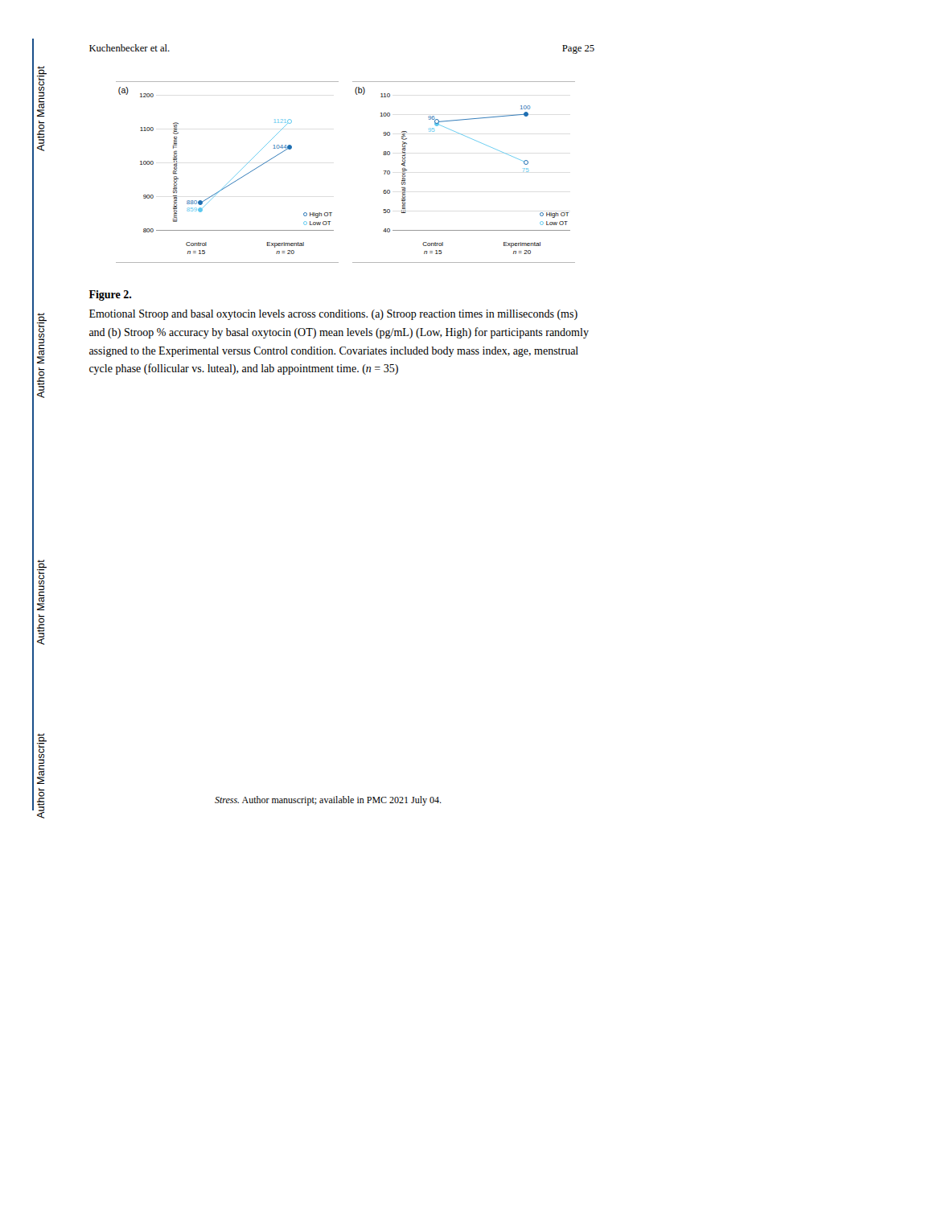Author Manuscript
Author Manuscript
Author Manuscript
Author Manuscript
Kuchenbecker et al. Page 25
(a)
Emotional Stroop Reaction Time (ms)
1200
1100
1000
900
800
880
859
1044
1121
High OT
Low OT
Control
n = 15
Experimental
n = 20
(b)
Emotional Stroop Accuracy (%)
110
100
90
80
70
60
50
40
96
95
100
75
High OT
Low OT
Control
n = 15
Experimental
n = 20
Figure 2. Emotional Stroop and basal oxytocin levels across conditions. (a) Stroop reaction times in milliseconds (ms) and (b) Stroop % accuracy by basal oxytocin (OT) mean levels (pg/mL) (Low, High) for participants randomly assigned to the Experimental versus Control condition. Covariates included body mass index, age, menstrual cycle phase (follicular vs. luteal), and lab appointment time. (n = 35)
Stress. Author manuscript; available in PMC 2021 July 04.